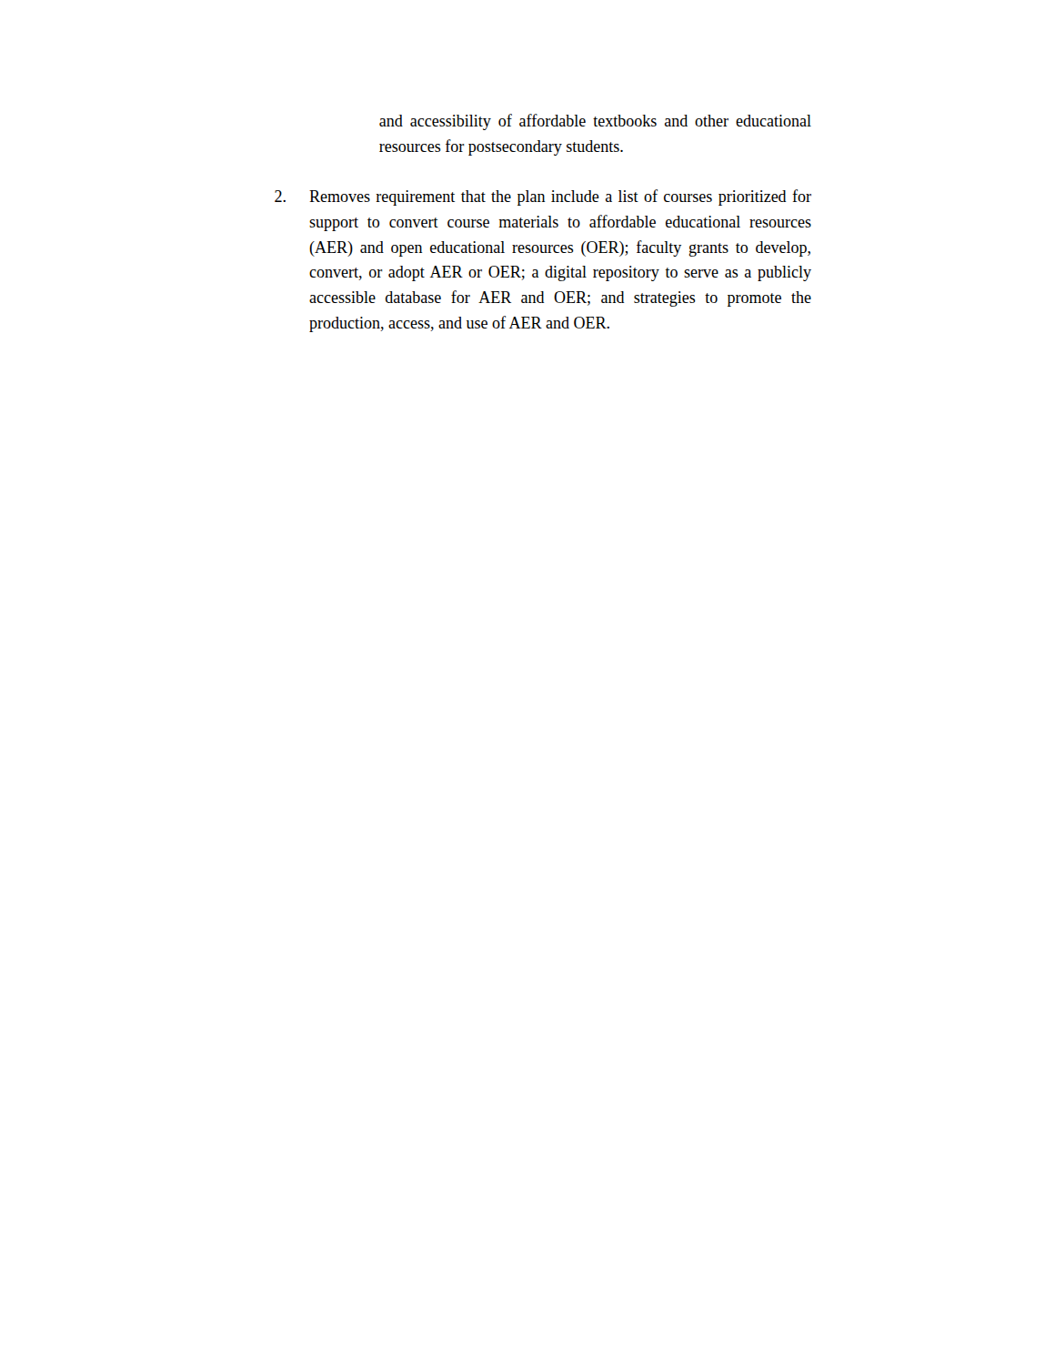and accessibility of affordable textbooks and other educational resources for postsecondary students.
2.
Removes requirement that the plan include a list of courses prioritized for support to convert course materials to affordable educational resources (AER) and open educational resources (OER); faculty grants to develop, convert, or adopt AER or OER; a digital repository to serve as a publicly accessible database for AER and OER; and strategies to promote the production, access, and use of AER and OER.